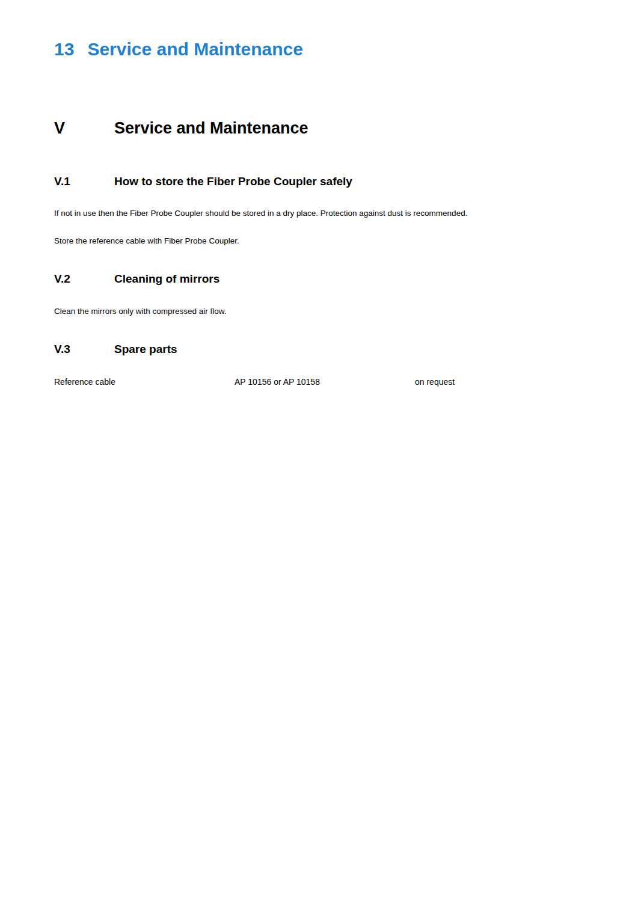13 Service and Maintenance
VService and Maintenance
V.1 How to store the Fiber Probe Coupler safely
If not in use then the Fiber Probe Coupler should be stored in a dry place. Protection against dust is recommended.
Store the reference cable with Fiber Probe Coupler.
V.2 Cleaning of mirrors
Clean the mirrors only with compressed air flow.
V.3 Spare parts
Reference cable
AP 10156 or AP 10158
on request